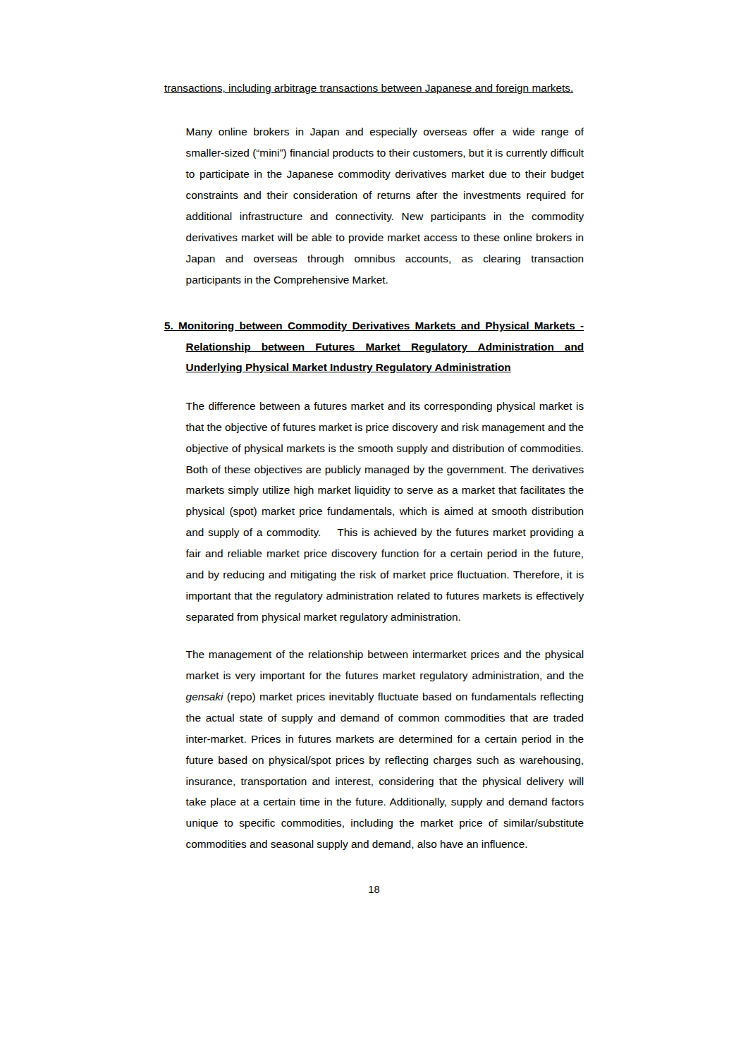transactions, including arbitrage transactions between Japanese and foreign markets.
Many online brokers in Japan and especially overseas offer a wide range of smaller-sized (“mini”) financial products to their customers, but it is currently difficult to participate in the Japanese commodity derivatives market due to their budget constraints and their consideration of returns after the investments required for additional infrastructure and connectivity. New participants in the commodity derivatives market will be able to provide market access to these online brokers in Japan and overseas through omnibus accounts, as clearing transaction participants in the Comprehensive Market.
5. Monitoring between Commodity Derivatives Markets and Physical Markets -Relationship between Futures Market Regulatory Administration and Underlying Physical Market Industry Regulatory Administration
The difference between a futures market and its corresponding physical market is that the objective of futures market is price discovery and risk management and the objective of physical markets is the smooth supply and distribution of commodities. Both of these objectives are publicly managed by the government. The derivatives markets simply utilize high market liquidity to serve as a market that facilitates the physical (spot) market price fundamentals, which is aimed at smooth distribution and supply of a commodity. This is achieved by the futures market providing a fair and reliable market price discovery function for a certain period in the future, and by reducing and mitigating the risk of market price fluctuation. Therefore, it is important that the regulatory administration related to futures markets is effectively separated from physical market regulatory administration.
The management of the relationship between intermarket prices and the physical market is very important for the futures market regulatory administration, and the gensaki (repo) market prices inevitably fluctuate based on fundamentals reflecting the actual state of supply and demand of common commodities that are traded inter-market. Prices in futures markets are determined for a certain period in the future based on physical/spot prices by reflecting charges such as warehousing, insurance, transportation and interest, considering that the physical delivery will take place at a certain time in the future. Additionally, supply and demand factors unique to specific commodities, including the market price of similar/substitute commodities and seasonal supply and demand, also have an influence.
18